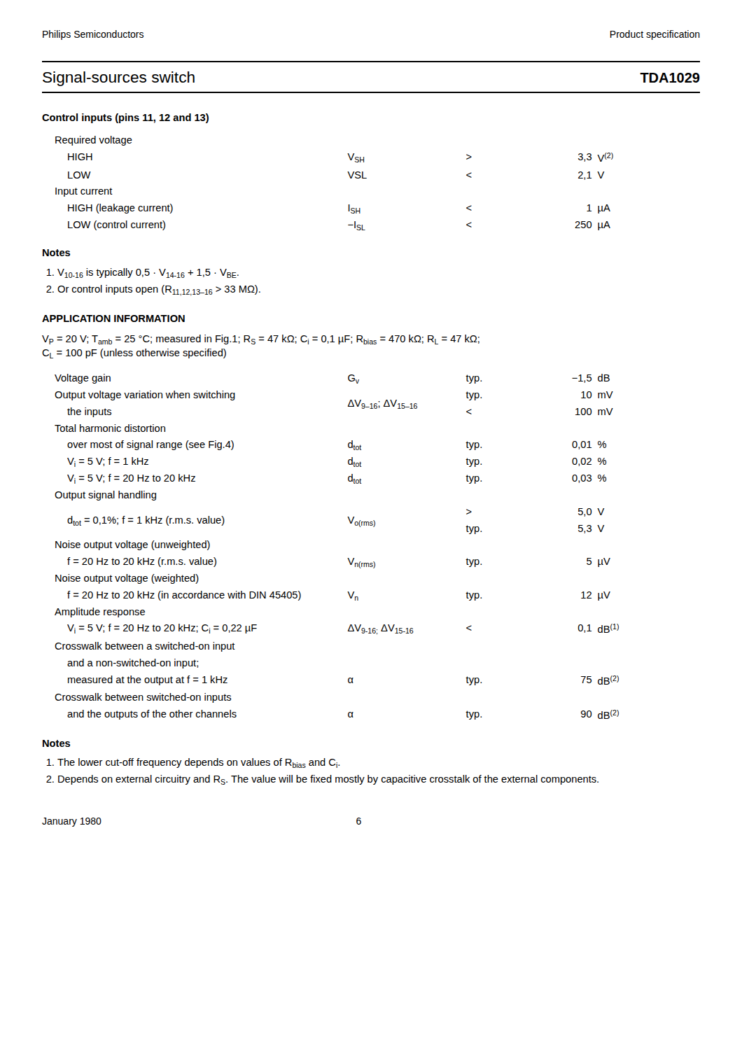Philips Semiconductors Product specification
Signal-sources switch
TDA1029
Control inputs (pins 11, 12 and 13)
| Required voltage | | | | |
| HIGH | V SH | > | 3,3 | V (2) |
| LOW | VSL | < | 2,1 | V |
| Input current | | | | |
| HIGH (leakage current) | I SH | < | 1 | µA |
| LOW (control current) | −I SL | < | 250 | µA |
Notes
V10-16 is typically 0,5 · V14-16 + 1,5 · VBE.
Or control inputs open (R11,12,13–16 > 33 MΩ).
APPLICATION INFORMATION
VP = 20 V; Tamb = 25 °C; measured in Fig.1; RS = 47 kΩ; Ci = 0,1 µF; Rbias = 470 kΩ; RL = 47 kΩ;
CL = 100 pF (unless otherwise specified)
| Voltage gain | G v | typ. | −1,5 | dB |
| Output voltage variation when switching | ΔV 9–16 ; ΔV 15–16 | typ. | 10 | mV |
| the inputs | < | 100 | mV |
| Total harmonic distortion | | | | |
| over most of signal range (see Fig.4) | d tot | typ. | 0,01 | % |
| V i = 5 V; f = 1 kHz | d tot | typ. | 0,02 | % |
| V i = 5 V; f = 20 Hz to 20 kHz | d tot | typ. | 0,03 | % |
| Output signal handling | | | | |
| d tot = 0,1%; f = 1 kHz (r.m.s. value) | V o(rms) | > | 5,0 | V |
| typ. | 5,3 | V |
| Noise output voltage (unweighted) | | | | |
| f = 20 Hz to 20 kHz (r.m.s. value) | V n(rms) | typ. | 5 | µV |
| Noise output voltage (weighted) | | | | |
| f = 20 Hz to 20 kHz (in accordance with DIN 45405) | V n | typ. | 12 | µV |
| Amplitude response | | | | |
| V i = 5 V; f = 20 Hz to 20 kHz; C i = 0,22 µF | ΔV 9-16; ΔV 15-16 | < | 0,1 | dB (1) |
| Crosswalk between a switched-on input | | | | |
| and a non-switched-on input; | | | | |
| measured at the output at f = 1 kHz | α | typ. | 75 | dB (2) |
| Crosswalk between switched-on inputs | | | | |
| and the outputs of the other channels | α | typ. | 90 | dB (2) |
Notes
The lower cut-off frequency depends on values of Rbias and Ci.
Depends on external circuitry and RS. The value will be fixed mostly by capacitive crosstalk of the external components.
January 1980 6